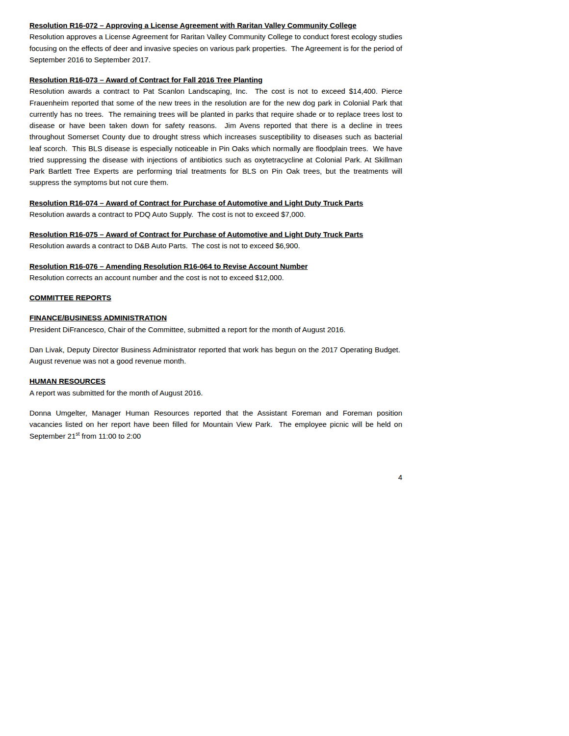Resolution R16-072 – Approving a License Agreement with Raritan Valley Community College
Resolution approves a License Agreement for Raritan Valley Community College to conduct forest ecology studies focusing on the effects of deer and invasive species on various park properties. The Agreement is for the period of September 2016 to September 2017.
Resolution R16-073 – Award of Contract for Fall 2016 Tree Planting
Resolution awards a contract to Pat Scanlon Landscaping, Inc. The cost is not to exceed $14,400. Pierce Frauenheim reported that some of the new trees in the resolution are for the new dog park in Colonial Park that currently has no trees. The remaining trees will be planted in parks that require shade or to replace trees lost to disease or have been taken down for safety reasons. Jim Avens reported that there is a decline in trees throughout Somerset County due to drought stress which increases susceptibility to diseases such as bacterial leaf scorch. This BLS disease is especially noticeable in Pin Oaks which normally are floodplain trees. We have tried suppressing the disease with injections of antibiotics such as oxytetracycline at Colonial Park. At Skillman Park Bartlett Tree Experts are performing trial treatments for BLS on Pin Oak trees, but the treatments will suppress the symptoms but not cure them.
Resolution R16-074 – Award of Contract for Purchase of Automotive and Light Duty Truck Parts
Resolution awards a contract to PDQ Auto Supply. The cost is not to exceed $7,000.
Resolution R16-075 – Award of Contract for Purchase of Automotive and Light Duty Truck Parts
Resolution awards a contract to D&B Auto Parts. The cost is not to exceed $6,900.
Resolution R16-076 – Amending Resolution R16-064 to Revise Account Number
Resolution corrects an account number and the cost is not to exceed $12,000.
COMMITTEE REPORTS
FINANCE/BUSINESS ADMINISTRATION
President DiFrancesco, Chair of the Committee, submitted a report for the month of August 2016.
Dan Livak, Deputy Director Business Administrator reported that work has begun on the 2017 Operating Budget. August revenue was not a good revenue month.
HUMAN RESOURCES
A report was submitted for the month of August 2016.
Donna Umgelter, Manager Human Resources reported that the Assistant Foreman and Foreman position vacancies listed on her report have been filled for Mountain View Park. The employee picnic will be held on September 21st from 11:00 to 2:00
4